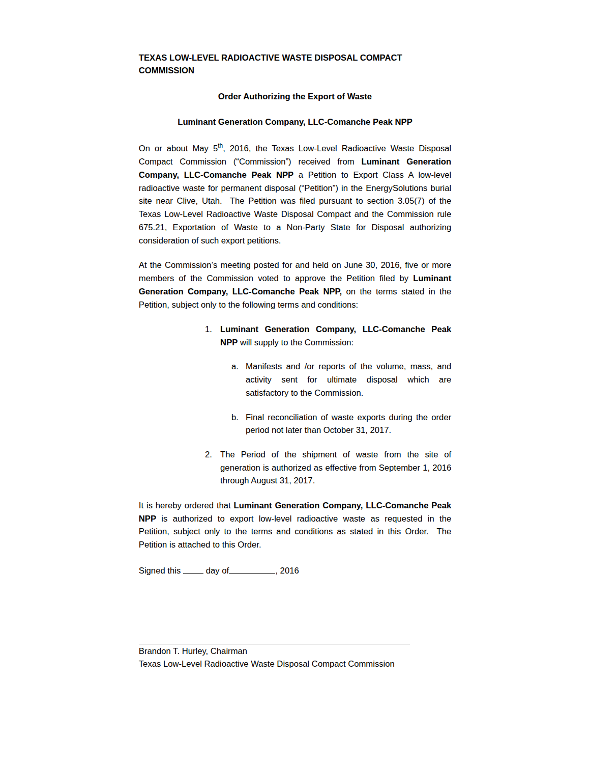TEXAS LOW-LEVEL RADIOACTIVE WASTE DISPOSAL COMPACT COMMISSION
Order Authorizing the Export of Waste
Luminant Generation Company, LLC-Comanche Peak NPP
On or about May 5th, 2016, the Texas Low-Level Radioactive Waste Disposal Compact Commission (“Commission”) received from Luminant Generation Company, LLC-Comanche Peak NPP a Petition to Export Class A low-level radioactive waste for permanent disposal (“Petition”) in the EnergySolutions burial site near Clive, Utah. The Petition was filed pursuant to section 3.05(7) of the Texas Low-Level Radioactive Waste Disposal Compact and the Commission rule 675.21, Exportation of Waste to a Non-Party State for Disposal authorizing consideration of such export petitions.
At the Commission’s meeting posted for and held on June 30, 2016, five or more members of the Commission voted to approve the Petition filed by Luminant Generation Company, LLC-Comanche Peak NPP, on the terms stated in the Petition, subject only to the following terms and conditions:
Luminant Generation Company, LLC-Comanche Peak NPP will supply to the Commission:
Manifests and /or reports of the volume, mass, and activity sent for ultimate disposal which are satisfactory to the Commission.
Final reconciliation of waste exports during the order period not later than October 31, 2017.
The Period of the shipment of waste from the site of generation is authorized as effective from September 1, 2016 through August 31, 2017.
It is hereby ordered that Luminant Generation Company, LLC-Comanche Peak NPP is authorized to export low-level radioactive waste as requested in the Petition, subject only to the terms and conditions as stated in this Order. The Petition is attached to this Order.
Signed this day of , 2016
Brandon T. Hurley, Chairman
Texas Low-Level Radioactive Waste Disposal Compact Commission